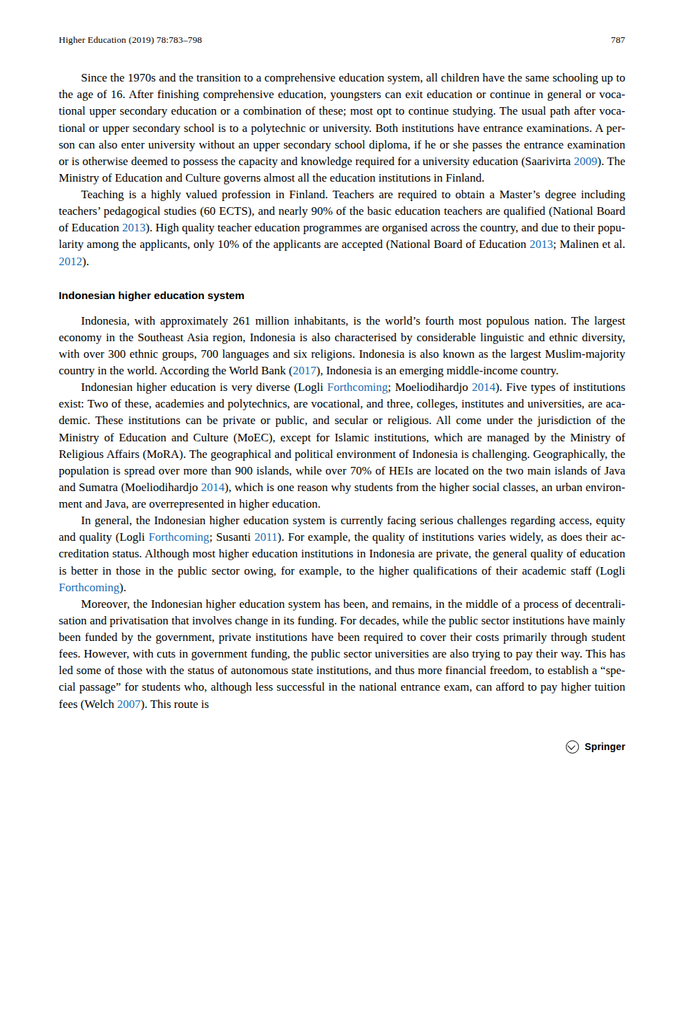Higher Education (2019) 78:783–798 787
Since the 1970s and the transition to a comprehensive education system, all children have the same schooling up to the age of 16. After finishing comprehensive education, youngsters can exit education or continue in general or vocational upper secondary education or a combination of these; most opt to continue studying. The usual path after vocational or upper secondary school is to a polytechnic or university. Both institutions have entrance examinations. A person can also enter university without an upper secondary school diploma, if he or she passes the entrance examination or is otherwise deemed to possess the capacity and knowledge required for a university education (Saarivirta 2009). The Ministry of Education and Culture governs almost all the education institutions in Finland.
Teaching is a highly valued profession in Finland. Teachers are required to obtain a Master’s degree including teachers’ pedagogical studies (60 ECTS), and nearly 90% of the basic education teachers are qualified (National Board of Education 2013). High quality teacher education programmes are organised across the country, and due to their popularity among the applicants, only 10% of the applicants are accepted (National Board of Education 2013; Malinen et al. 2012).
Indonesian higher education system
Indonesia, with approximately 261 million inhabitants, is the world’s fourth most populous nation. The largest economy in the Southeast Asia region, Indonesia is also characterised by considerable linguistic and ethnic diversity, with over 300 ethnic groups, 700 languages and six religions. Indonesia is also known as the largest Muslim-majority country in the world. According the World Bank (2017), Indonesia is an emerging middle-income country.
Indonesian higher education is very diverse (Logli Forthcoming; Moeliodihardjo 2014). Five types of institutions exist: Two of these, academies and polytechnics, are vocational, and three, colleges, institutes and universities, are academic. These institutions can be private or public, and secular or religious. All come under the jurisdiction of the Ministry of Education and Culture (MoEC), except for Islamic institutions, which are managed by the Ministry of Religious Affairs (MoRA). The geographical and political environment of Indonesia is challenging. Geographically, the population is spread over more than 900 islands, while over 70% of HEIs are located on the two main islands of Java and Sumatra (Moeliodihardjo 2014), which is one reason why students from the higher social classes, an urban environment and Java, are overrepresented in higher education.
In general, the Indonesian higher education system is currently facing serious challenges regarding access, equity and quality (Logli Forthcoming; Susanti 2011). For example, the quality of institutions varies widely, as does their accreditation status. Although most higher education institutions in Indonesia are private, the general quality of education is better in those in the public sector owing, for example, to the higher qualifications of their academic staff (Logli Forthcoming).
Moreover, the Indonesian higher education system has been, and remains, in the middle of a process of decentralisation and privatisation that involves change in its funding. For decades, while the public sector institutions have mainly been funded by the government, private institutions have been required to cover their costs primarily through student fees. However, with cuts in government funding, the public sector universities are also trying to pay their way. This has led some of those with the status of autonomous state institutions, and thus more financial freedom, to establish a “special passage” for students who, although less successful in the national entrance exam, can afford to pay higher tuition fees (Welch 2007). This route is
Springer